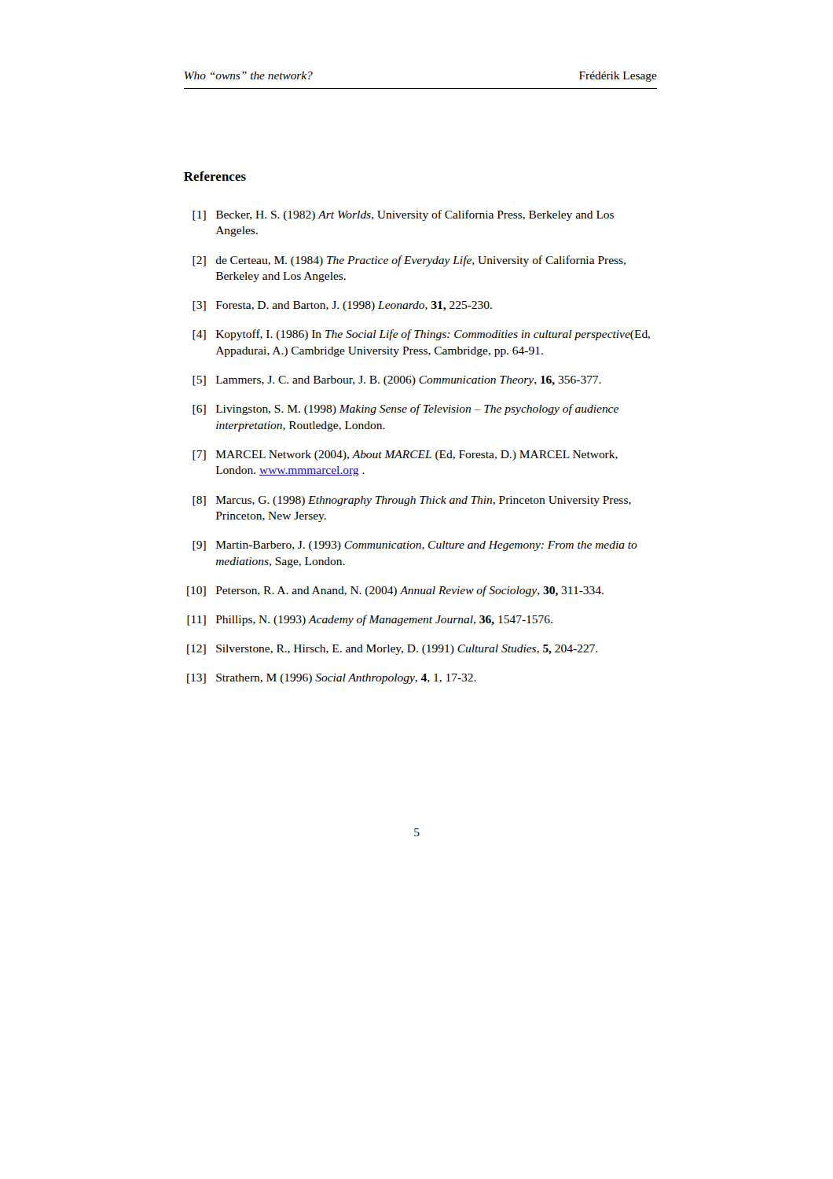Who “owns” the network? Frédérik Lesage
PoS(ESLEA)030
References
[1] Becker, H. S. (1982) Art Worlds, University of California Press, Berkeley and Los Angeles.
[2] de Certeau, M. (1984) The Practice of Everyday Life, University of California Press, Berkeley and Los Angeles.
[3] Foresta, D. and Barton, J. (1998) Leonardo, 31, 225-230.
[4] Kopytoff, I. (1986) In The Social Life of Things: Commodities in cultural perspective(Ed, Appadurai, A.) Cambridge University Press, Cambridge, pp. 64-91.
[5] Lammers, J. C. and Barbour, J. B. (2006) Communication Theory, 16, 356-377.
[6] Livingston, S. M. (1998) Making Sense of Television – The psychology of audience interpretation, Routledge, London.
[7] MARCEL Network (2004), About MARCEL (Ed, Foresta, D.) MARCEL Network, London. www.mmmarcel.org .
[8] Marcus, G. (1998) Ethnography Through Thick and Thin, Princeton University Press, Princeton, New Jersey.
[9] Martin-Barbero, J. (1993) Communication, Culture and Hegemony: From the media to mediations, Sage, London.
[10] Peterson, R. A. and Anand, N. (2004) Annual Review of Sociology, 30, 311-334.
[11] Phillips, N. (1993) Academy of Management Journal, 36, 1547-1576.
[12] Silverstone, R., Hirsch, E. and Morley, D. (1991) Cultural Studies, 5, 204-227.
[13] Strathern, M (1996) Social Anthropology, 4, 1, 17-32.
5